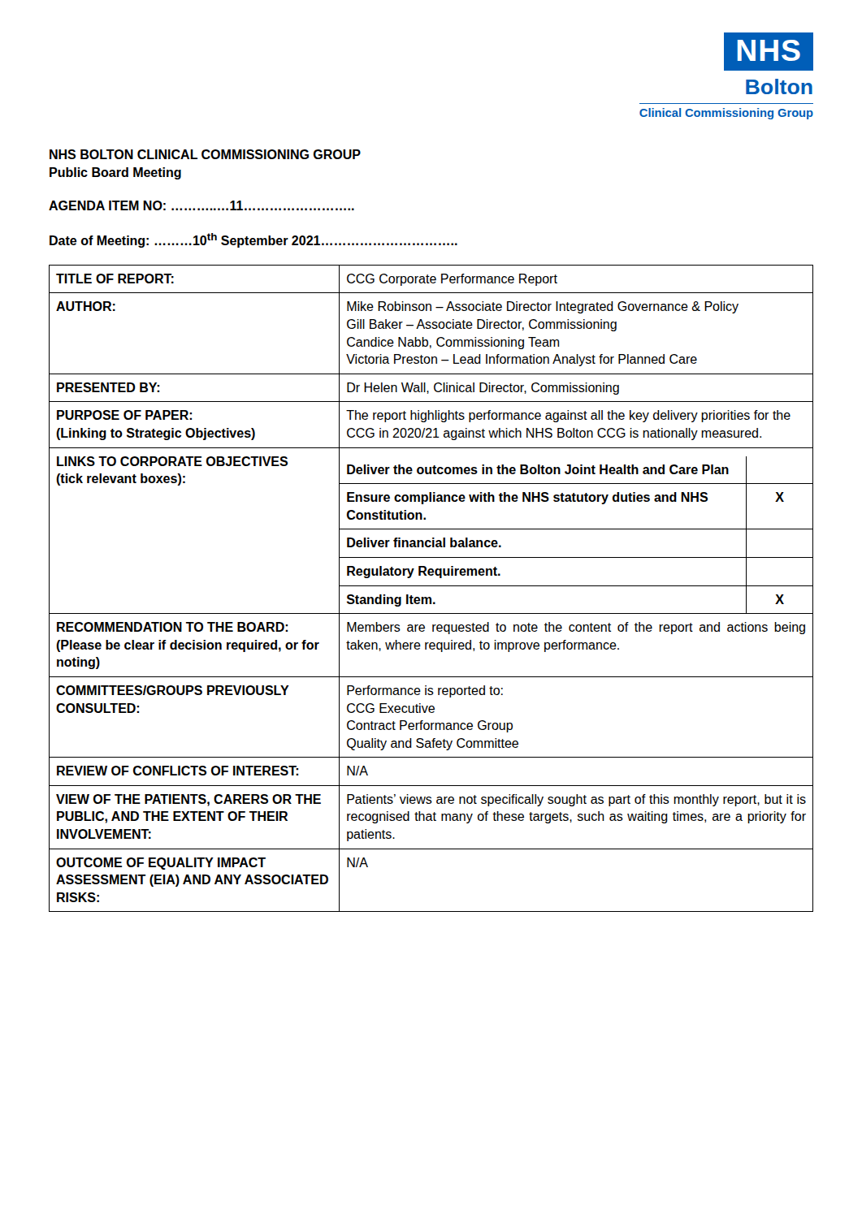NHS
Bolton
Clinical Commissioning Group
NHS BOLTON CLINICAL COMMISSIONING GROUP
Public Board Meeting
AGENDA ITEM NO: ………..…11……………………..
Date of Meeting: ………10th September 2021…………………………..
| TITLE OF REPORT: | CCG Corporate Performance Report |
| AUTHOR: | Mike Robinson – Associate Director Integrated Governance & Policy Gill Baker – Associate Director, Commissioning Candice Nabb, Commissioning Team Victoria Preston – Lead Information Analyst for Planned Care |
| PRESENTED BY: | Dr Helen Wall, Clinical Director, Commissioning |
| PURPOSE OF PAPER: (Linking to Strategic Objectives) | The report highlights performance against all the key delivery priorities for the CCG in 2020/21 against which NHS Bolton CCG is nationally measured. |
| LINKS TO CORPORATE OBJECTIVES (tick relevant boxes): | / Deliver the outcomes in the Bolton Joint Health and Care Plan / / / Ensure compliance with the NHS statutory duties and NHS Constitution. / X / / Deliver financial balance. / / / Regulatory Requirement. / / / Standing Item. / X / |
| RECOMMENDATION TO THE BOARD: (Please be clear if decision required, or for noting) | Members are requested to note the content of the report and actions being taken, where required, to improve performance. |
| COMMITTEES/GROUPS PREVIOUSLY CONSULTED: | Performance is reported to: CCG Executive Contract Performance Group Quality and Safety Committee |
| REVIEW OF CONFLICTS OF INTEREST: | N/A |
| VIEW OF THE PATIENTS, CARERS OR THE PUBLIC, AND THE EXTENT OF THEIR INVOLVEMENT: | Patients’ views are not specifically sought as part of this monthly report, but it is recognised that many of these targets, such as waiting times, are a priority for patients. |
| OUTCOME OF EQUALITY IMPACT ASSESSMENT (EIA) AND ANY ASSOCIATED RISKS: | N/A |